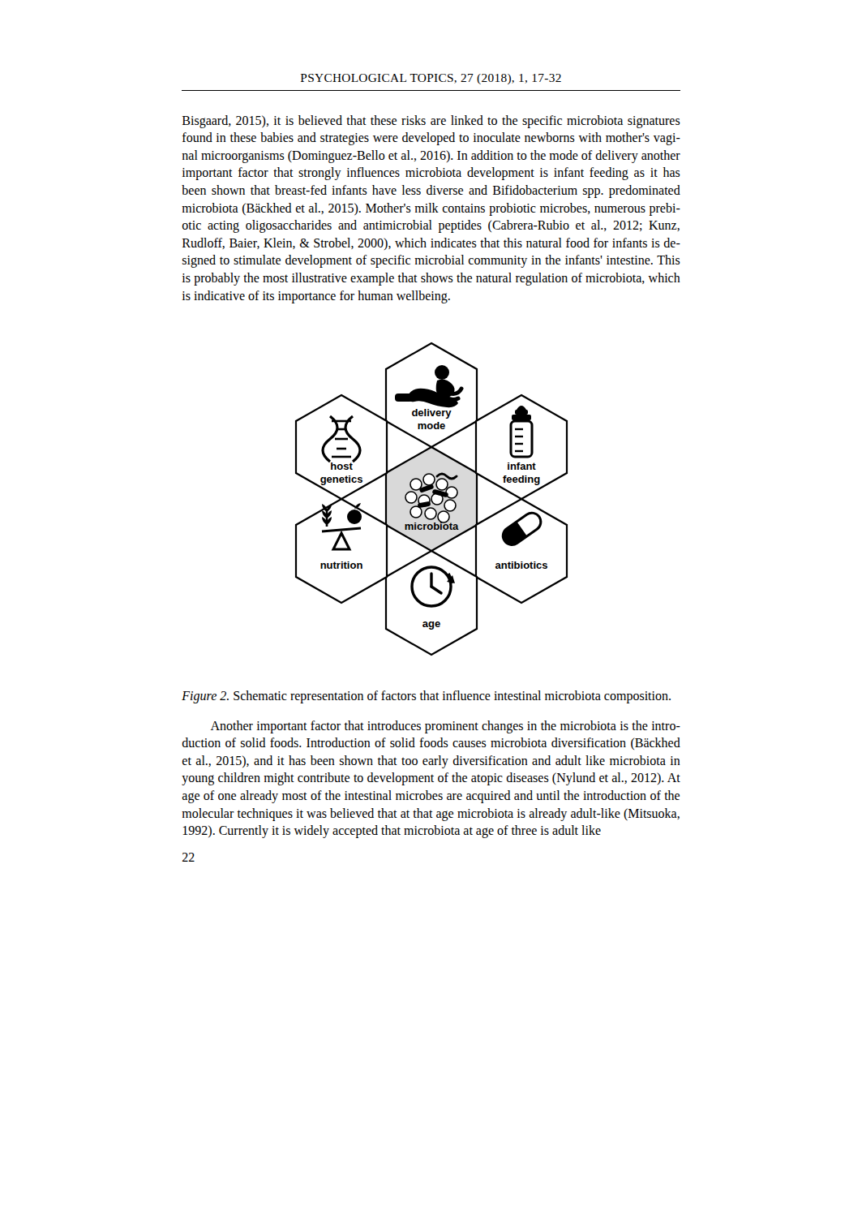PSYCHOLOGICAL TOPICS, 27 (2018), 1, 17-32
Bisgaard, 2015), it is believed that these risks are linked to the specific microbiota signatures found in these babies and strategies were developed to inoculate newborns with mother's vaginal microorganisms (Dominguez-Bello et al., 2016). In addition to the mode of delivery another important factor that strongly influences microbiota development is infant feeding as it has been shown that breast-fed infants have less diverse and Bifidobacterium spp. predominated microbiota (Bäckhed et al., 2015). Mother's milk contains probiotic microbes, numerous prebiotic acting oligosaccharides and antimicrobial peptides (Cabrera-Rubio et al., 2012; Kunz, Rudloff, Baier, Klein, & Strobel, 2000), which indicates that this natural food for infants is designed to stimulate development of specific microbial community in the infants' intestine. This is probably the most illustrative example that shows the natural regulation of microbiota, which is indicative of its importance for human wellbeing.
microbiota delivery mode infant feeding antibiotics age nutrition host genetics
Figure 2. Schematic representation of factors that influence intestinal microbiota composition.
Another important factor that introduces prominent changes in the microbiota is the introduction of solid foods. Introduction of solid foods causes microbiota diversification (Bäckhed et al., 2015), and it has been shown that too early diversification and adult like microbiota in young children might contribute to development of the atopic diseases (Nylund et al., 2012). At age of one already most of the intestinal microbes are acquired and until the introduction of the molecular techniques it was believed that at that age microbiota is already adult-like (Mitsuoka, 1992). Currently it is widely accepted that microbiota at age of three is adult like
22